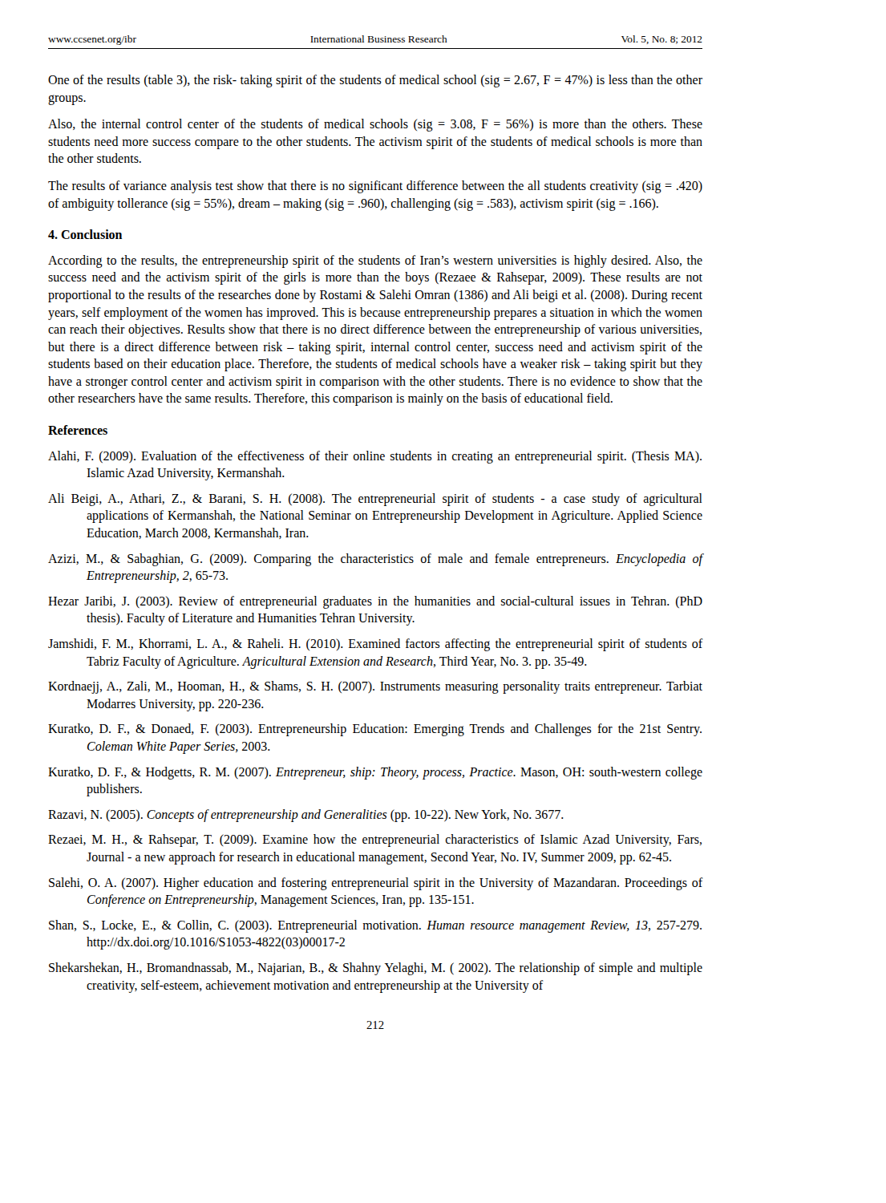www.ccsenet.org/ibr
International Business Research
Vol. 5, No. 8; 2012
One of the results (table 3), the risk- taking spirit of the students of medical school (sig = 2.67, F = 47%) is less than the other groups.
Also, the internal control center of the students of medical schools (sig = 3.08, F = 56%) is more than the others. These students need more success compare to the other students. The activism spirit of the students of medical schools is more than the other students.
The results of variance analysis test show that there is no significant difference between the all students creativity (sig = .420) of ambiguity tollerance (sig = 55%), dream – making (sig = .960), challenging (sig = .583), activism spirit (sig = .166).
4. Conclusion
According to the results, the entrepreneurship spirit of the students of Iran’s western universities is highly desired. Also, the success need and the activism spirit of the girls is more than the boys (Rezaee & Rahsepar, 2009). These results are not proportional to the results of the researches done by Rostami & Salehi Omran (1386) and Ali beigi et al. (2008). During recent years, self employment of the women has improved. This is because entrepreneurship prepares a situation in which the women can reach their objectives. Results show that there is no direct difference between the entrepreneurship of various universities, but there is a direct difference between risk – taking spirit, internal control center, success need and activism spirit of the students based on their education place. Therefore, the students of medical schools have a weaker risk – taking spirit but they have a stronger control center and activism spirit in comparison with the other students. There is no evidence to show that the other researchers have the same results. Therefore, this comparison is mainly on the basis of educational field.
References
Alahi, F. (2009). Evaluation of the effectiveness of their online students in creating an entrepreneurial spirit. (Thesis MA). Islamic Azad University, Kermanshah.
Ali Beigi, A., Athari, Z., & Barani, S. H. (2008). The entrepreneurial spirit of students - a case study of agricultural applications of Kermanshah, the National Seminar on Entrepreneurship Development in Agriculture. Applied Science Education, March 2008, Kermanshah, Iran.
Azizi, M., & Sabaghian, G. (2009). Comparing the characteristics of male and female entrepreneurs. Encyclopedia of Entrepreneurship, 2, 65-73.
Hezar Jaribi, J. (2003). Review of entrepreneurial graduates in the humanities and social-cultural issues in Tehran. (PhD thesis). Faculty of Literature and Humanities Tehran University.
Jamshidi, F. M., Khorrami, L. A., & Raheli. H. (2010). Examined factors affecting the entrepreneurial spirit of students of Tabriz Faculty of Agriculture. Agricultural Extension and Research, Third Year, No. 3. pp. 35-49.
Kordnaejj, A., Zali, M., Hooman, H., & Shams, S. H. (2007). Instruments measuring personality traits entrepreneur. Tarbiat Modarres University, pp. 220-236.
Kuratko, D. F., & Donaed, F. (2003). Entrepreneurship Education: Emerging Trends and Challenges for the 21st Sentry. Coleman White Paper Series, 2003.
Kuratko, D. F., & Hodgetts, R. M. (2007). Entrepreneur, ship: Theory, process, Practice. Mason, OH: south-western college publishers.
Razavi, N. (2005). Concepts of entrepreneurship and Generalities (pp. 10-22). New York, No. 3677.
Rezaei, M. H., & Rahsepar, T. (2009). Examine how the entrepreneurial characteristics of Islamic Azad University, Fars, Journal - a new approach for research in educational management, Second Year, No. IV, Summer 2009, pp. 62-45.
Salehi, O. A. (2007). Higher education and fostering entrepreneurial spirit in the University of Mazandaran. Proceedings of Conference on Entrepreneurship, Management Sciences, Iran, pp. 135-151.
Shan, S., Locke, E., & Collin, C. (2003). Entrepreneurial motivation. Human resource management Review, 13, 257-279. http://dx.doi.org/10.1016/S1053-4822(03)00017-2
Shekarshekan, H., Bromandnassab, M., Najarian, B., & Shahny Yelaghi, M. ( 2002). The relationship of simple and multiple creativity, self-esteem, achievement motivation and entrepreneurship at the University of
212